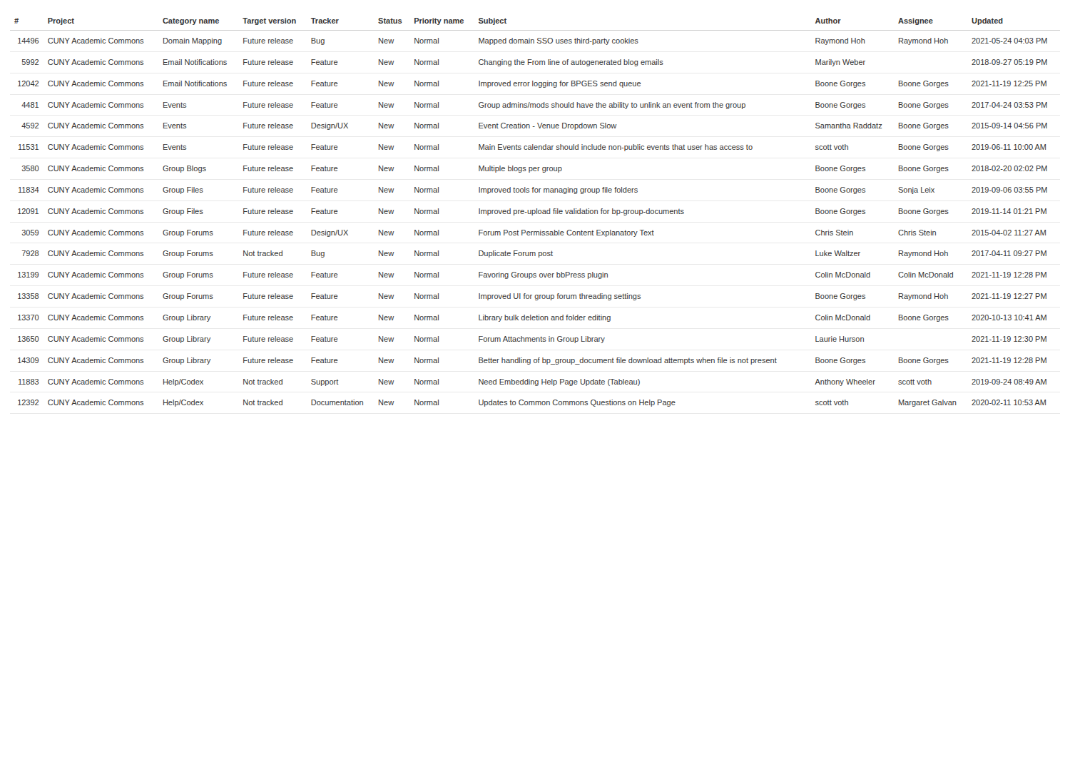| # | Project | Category name | Target version | Tracker | Status | Priority name | Subject | Author | Assignee | Updated |
| --- | --- | --- | --- | --- | --- | --- | --- | --- | --- | --- |
| 14496 | CUNY Academic Commons | Domain Mapping | Future release | Bug | New | Normal | Mapped domain SSO uses third-party cookies | Raymond Hoh | Raymond Hoh | 2021-05-24 04:03 PM |
| 5992 | CUNY Academic Commons | Email Notifications | Future release | Feature | New | Normal | Changing the From line of autogenerated blog emails | Marilyn Weber | | 2018-09-27 05:19 PM |
| 12042 | CUNY Academic Commons | Email Notifications | Future release | Feature | New | Normal | Improved error logging for BPGES send queue | Boone Gorges | Boone Gorges | 2021-11-19 12:25 PM |
| 4481 | CUNY Academic Commons | Events | Future release | Feature | New | Normal | Group admins/mods should have the ability to unlink an event from the group | Boone Gorges | Boone Gorges | 2017-04-24 03:53 PM |
| 4592 | CUNY Academic Commons | Events | Future release | Design/UX | New | Normal | Event Creation - Venue Dropdown Slow | Samantha Raddatz | Boone Gorges | 2015-09-14 04:56 PM |
| 11531 | CUNY Academic Commons | Events | Future release | Feature | New | Normal | Main Events calendar should include non-public events that user has access to | scott voth | Boone Gorges | 2019-06-11 10:00 AM |
| 3580 | CUNY Academic Commons | Group Blogs | Future release | Feature | New | Normal | Multiple blogs per group | Boone Gorges | Boone Gorges | 2018-02-20 02:02 PM |
| 11834 | CUNY Academic Commons | Group Files | Future release | Feature | New | Normal | Improved tools for managing group file folders | Boone Gorges | Sonja Leix | 2019-09-06 03:55 PM |
| 12091 | CUNY Academic Commons | Group Files | Future release | Feature | New | Normal | Improved pre-upload file validation for bp-group-documents | Boone Gorges | Boone Gorges | 2019-11-14 01:21 PM |
| 3059 | CUNY Academic Commons | Group Forums | Future release | Design/UX | New | Normal | Forum Post Permissable Content Explanatory Text | Chris Stein | Chris Stein | 2015-04-02 11:27 AM |
| 7928 | CUNY Academic Commons | Group Forums | Not tracked | Bug | New | Normal | Duplicate Forum post | Luke Waltzer | Raymond Hoh | 2017-04-11 09:27 PM |
| 13199 | CUNY Academic Commons | Group Forums | Future release | Feature | New | Normal | Favoring Groups over bbPress plugin | Colin McDonald | Colin McDonald | 2021-11-19 12:28 PM |
| 13358 | CUNY Academic Commons | Group Forums | Future release | Feature | New | Normal | Improved UI for group forum threading settings | Boone Gorges | Raymond Hoh | 2021-11-19 12:27 PM |
| 13370 | CUNY Academic Commons | Group Library | Future release | Feature | New | Normal | Library bulk deletion and folder editing | Colin McDonald | Boone Gorges | 2020-10-13 10:41 AM |
| 13650 | CUNY Academic Commons | Group Library | Future release | Feature | New | Normal | Forum Attachments in Group Library | Laurie Hurson | | 2021-11-19 12:30 PM |
| 14309 | CUNY Academic Commons | Group Library | Future release | Feature | New | Normal | Better handling of bp_group_document file download attempts when file is not present | Boone Gorges | Boone Gorges | 2021-11-19 12:28 PM |
| 11883 | CUNY Academic Commons | Help/Codex | Not tracked | Support | New | Normal | Need Embedding Help Page Update (Tableau) | Anthony Wheeler | scott voth | 2019-09-24 08:49 AM |
| 12392 | CUNY Academic Commons | Help/Codex | Not tracked | Documentation | New | Normal | Updates to Common Commons Questions on Help Page | scott voth | Margaret Galvan | 2020-02-11 10:53 AM |